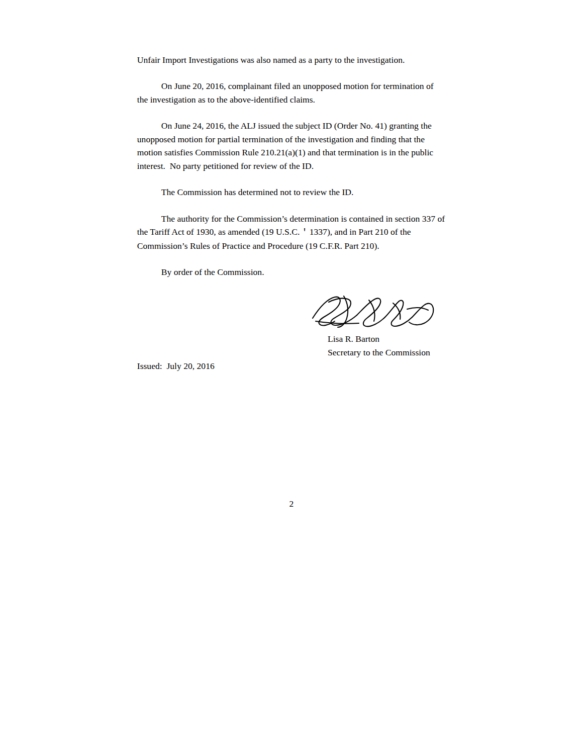Unfair Import Investigations was also named as a party to the investigation.
On June 20, 2016, complainant filed an unopposed motion for termination of the investigation as to the above-identified claims.
On June 24, 2016, the ALJ issued the subject ID (Order No. 41) granting the unopposed motion for partial termination of the investigation and finding that the motion satisfies Commission Rule 210.21(a)(1) and that termination is in the public interest. No party petitioned for review of the ID.
The Commission has determined not to review the ID.
The authority for the Commission’s determination is contained in section 337 of the Tariff Act of 1930, as amended (19 U.S.C. ' 1337), and in Part 210 of the Commission’s Rules of Practice and Procedure (19 C.F.R. Part 210).
By order of the Commission.
Lisa R. Barton
Secretary to the Commission
Issued: July 20, 2016
2